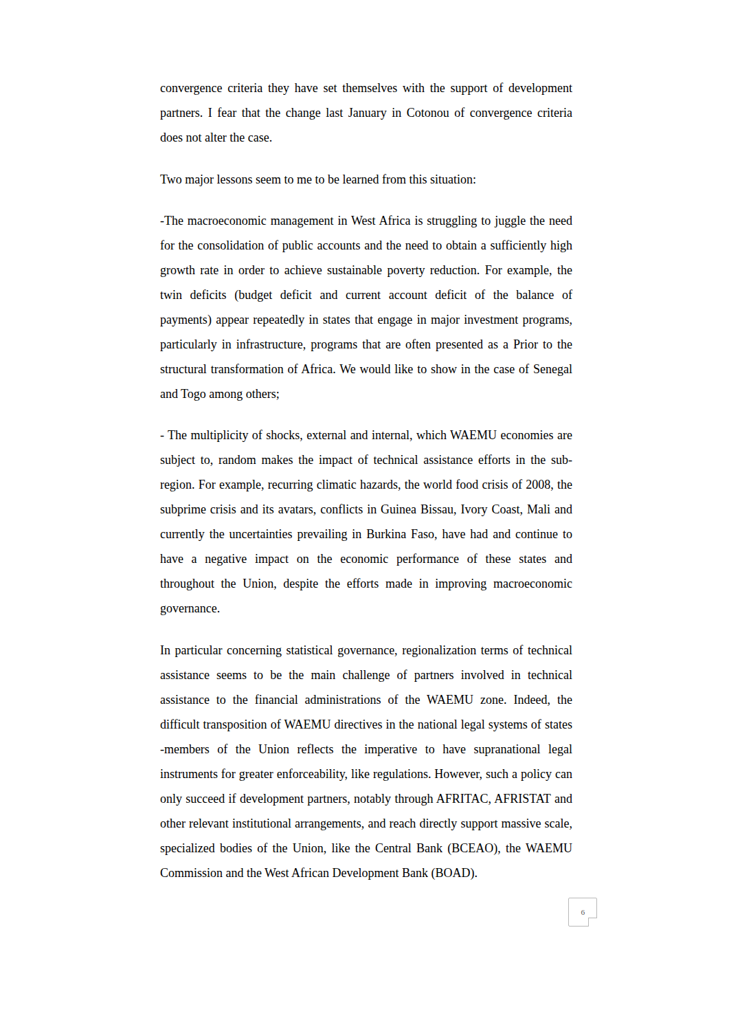convergence criteria they have set themselves with the support of development partners. I fear that the change last January in Cotonou of convergence criteria does not alter the case.
Two major lessons seem to me to be learned from this situation:
-The macroeconomic management in West Africa is struggling to juggle the need for the consolidation of public accounts and the need to obtain a sufficiently high growth rate in order to achieve sustainable poverty reduction. For example, the twin deficits (budget deficit and current account deficit of the balance of payments) appear repeatedly in states that engage in major investment programs, particularly in infrastructure, programs that are often presented as a Prior to the structural transformation of Africa. We would like to show in the case of Senegal and Togo among others;
- The multiplicity of shocks, external and internal, which WAEMU economies are subject to, random makes the impact of technical assistance efforts in the sub-region. For example, recurring climatic hazards, the world food crisis of 2008, the subprime crisis and its avatars, conflicts in Guinea Bissau, Ivory Coast, Mali and currently the uncertainties prevailing in Burkina Faso, have had and continue to have a negative impact on the economic performance of these states and throughout the Union, despite the efforts made in improving macroeconomic governance.
In particular concerning statistical governance, regionalization terms of technical assistance seems to be the main challenge of partners involved in technical assistance to the financial administrations of the WAEMU zone. Indeed, the difficult transposition of WAEMU directives in the national legal systems of states -members of the Union reflects the imperative to have supranational legal instruments for greater enforceability, like regulations. However, such a policy can only succeed if development partners, notably through AFRITAC, AFRISTAT and other relevant institutional arrangements, and reach directly support massive scale, specialized bodies of the Union, like the Central Bank (BCEAO), the WAEMU Commission and the West African Development Bank (BOAD).
6